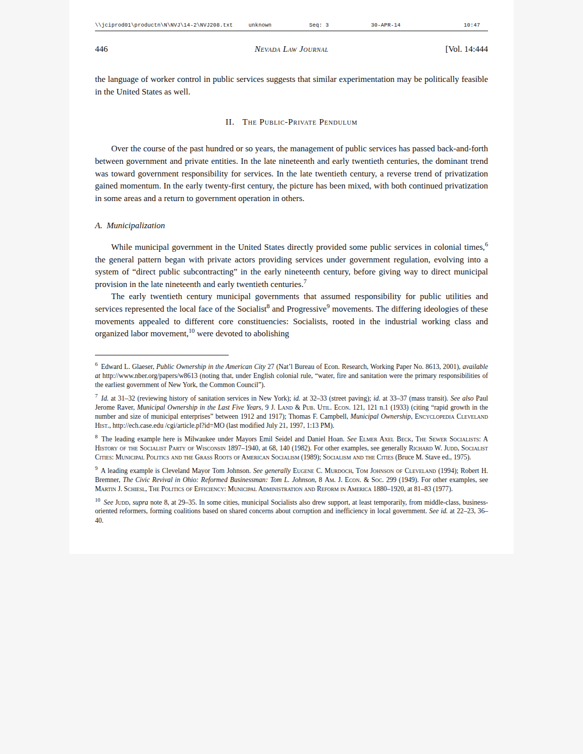\\jciprod01\productn\N\NVJ\14-2\NVJ208.txt unknown Seq: 330-APR-1410:47
446 Nevada Law Journal [Vol. 14:444
the language of worker control in public services suggests that similar experimentation may be politically feasible in the United States as well.
II. The Public-Private Pendulum
Over the course of the past hundred or so years, the management of public services has passed back-and-forth between government and private entities. In the late nineteenth and early twentieth centuries, the dominant trend was toward government responsibility for services. In the late twentieth century, a reverse trend of privatization gained momentum. In the early twenty-first century, the picture has been mixed, with both continued privatization in some areas and a return to government operation in others.
A. Municipalization
While municipal government in the United States directly provided some public services in colonial times,6 the general pattern began with private actors providing services under government regulation, evolving into a system of “direct public subcontracting” in the early nineteenth century, before giving way to direct municipal provision in the late nineteenth and early twentieth centuries.7
The early twentieth century municipal governments that assumed responsibility for public utilities and services represented the local face of the Socialist8 and Progressive9 movements. The differing ideologies of these movements appealed to different core constituencies: Socialists, rooted in the industrial working class and organized labor movement,10 were devoted to abolishing
6 Edward L. Glaeser, Public Ownership in the American City 27 (Nat’l Bureau of Econ. Research, Working Paper No. 8613, 2001), available at http://www.nber.org/papers/w8613 (noting that, under English colonial rule, “water, fire and sanitation were the primary responsibilities of the earliest government of New York, the Common Council”).
7 Id. at 31–32 (reviewing history of sanitation services in New York); id. at 32–33 (street paving); id. at 33–37 (mass transit). See also Paul Jerome Raver, Municipal Ownership in the Last Five Years, 9 J. Land & Pub. Util. Econ. 121, 121 n.1 (1933) (citing “rapid growth in the number and size of municipal enterprises” between 1912 and 1917); Thomas F. Campbell, Municipal Ownership, Encyclopedia Cleveland Hist., http://ech.case.edu /cgi/article.pl?id=MO (last modified July 21, 1997, 1:13 PM).
8 The leading example here is Milwaukee under Mayors Emil Seidel and Daniel Hoan. See Elmer Axel Beck, The Sewer Socialists: A History of the Socialist Party of Wisconsin 1897–1940, at 68, 140 (1982). For other examples, see generally Richard W. Judd, Socialist Cities: Municipal Politics and the Grass Roots of American Socialism (1989); Socialism and the Cities (Bruce M. Stave ed., 1975).
9 A leading example is Cleveland Mayor Tom Johnson. See generally Eugene C. Murdoch, Tom Johnson of Cleveland (1994); Robert H. Bremner, The Civic Revival in Ohio: Reformed Businessman: Tom L. Johnson, 8 Am. J. Econ. & Soc. 299 (1949). For other examples, see Martin J. Schiesl, The Politics of Efficiency: Municipal Administration and Reform in America 1880–1920, at 81–83 (1977).
10 See Judd, supra note 8, at 29–35. In some cities, municipal Socialists also drew support, at least temporarily, from middle-class, business-oriented reformers, forming coalitions based on shared concerns about corruption and inefficiency in local government. See id. at 22–23, 36–40.